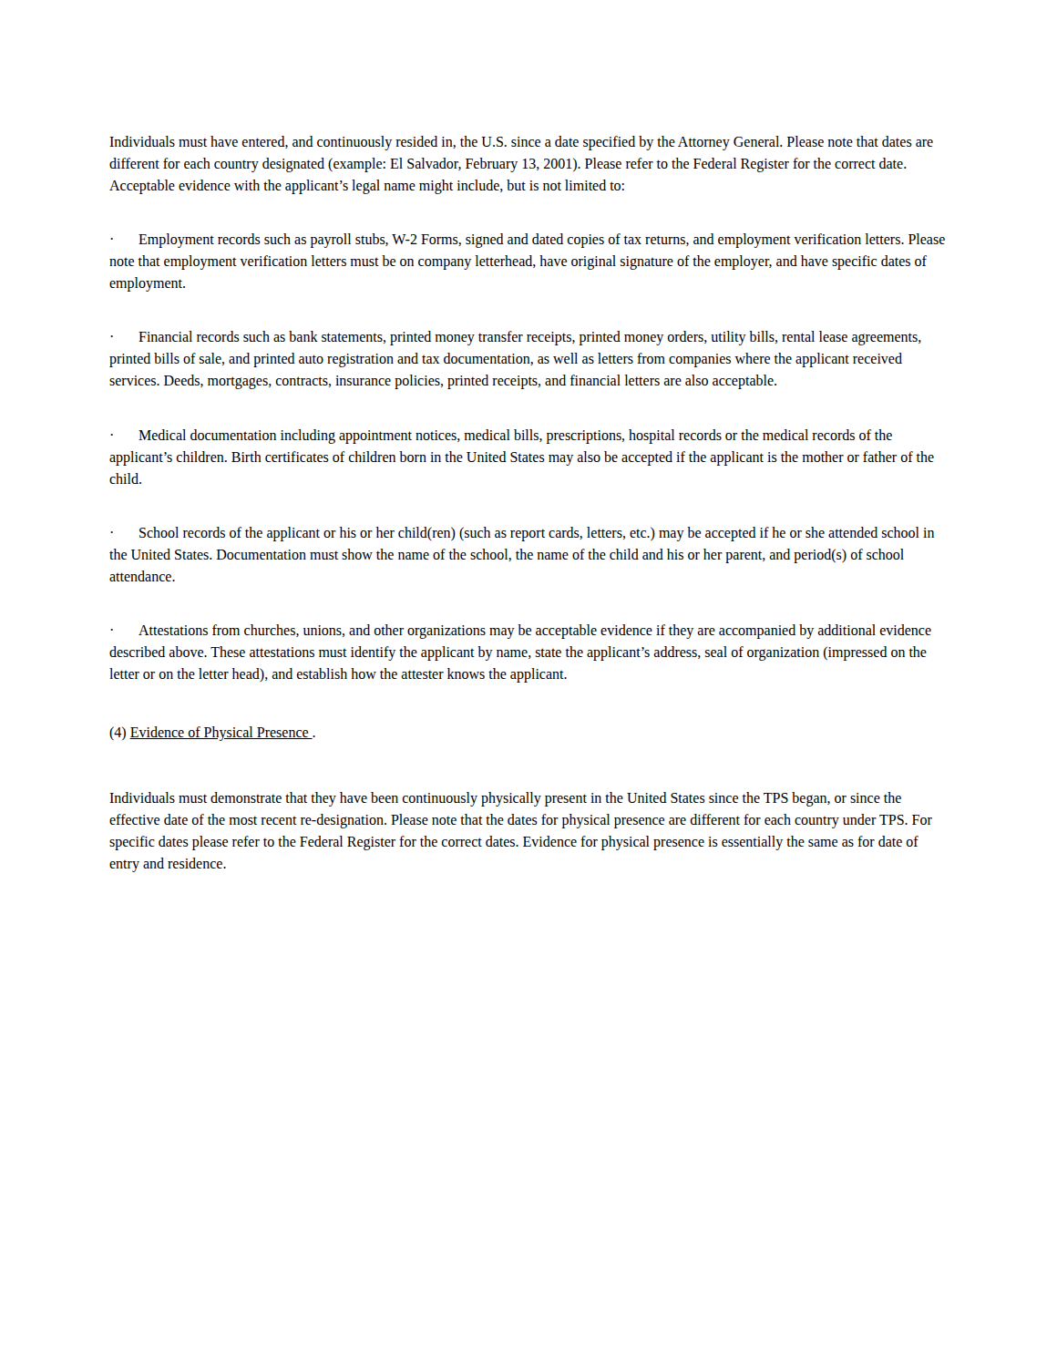Individuals must have entered, and continuously resided in, the U.S. since a date specified by the Attorney General. Please note that dates are different for each country designated (example: El Salvador, February 13, 2001). Please refer to the Federal Register for the correct date. Acceptable evidence with the applicant’s legal name might include, but is not limited to:
·Employment records such as payroll stubs, W-2 Forms, signed and dated copies of tax returns, and employment verification letters. Please note that employment verification letters must be on company letterhead, have original signature of the employer, and have specific dates of employment.
·Financial records such as bank statements, printed money transfer receipts, printed money orders, utility bills, rental lease agreements, printed bills of sale, and printed auto registration and tax documentation, as well as letters from companies where the applicant received services. Deeds, mortgages, contracts, insurance policies, printed receipts, and financial letters are also acceptable.
·Medical documentation including appointment notices, medical bills, prescriptions, hospital records or the medical records of the applicant’s children. Birth certificates of children born in the United States may also be accepted if the applicant is the mother or father of the child.
·School records of the applicant or his or her child(ren) (such as report cards, letters, etc.) may be accepted if he or she attended school in the United States. Documentation must show the name of the school, the name of the child and his or her parent, and period(s) of school attendance.
·Attestations from churches, unions, and other organizations may be acceptable evidence if they are accompanied by additional evidence described above. These attestations must identify the applicant by name, state the applicant’s address, seal of organization (impressed on the letter or on the letter head), and establish how the attester knows the applicant.
(4) Evidence of Physical Presence .
Individuals must demonstrate that they have been continuously physically present in the United States since the TPS began, or since the effective date of the most recent re-designation. Please note that the dates for physical presence are different for each country under TPS. For specific dates please refer to the Federal Register for the correct dates. Evidence for physical presence is essentially the same as for date of entry and residence.